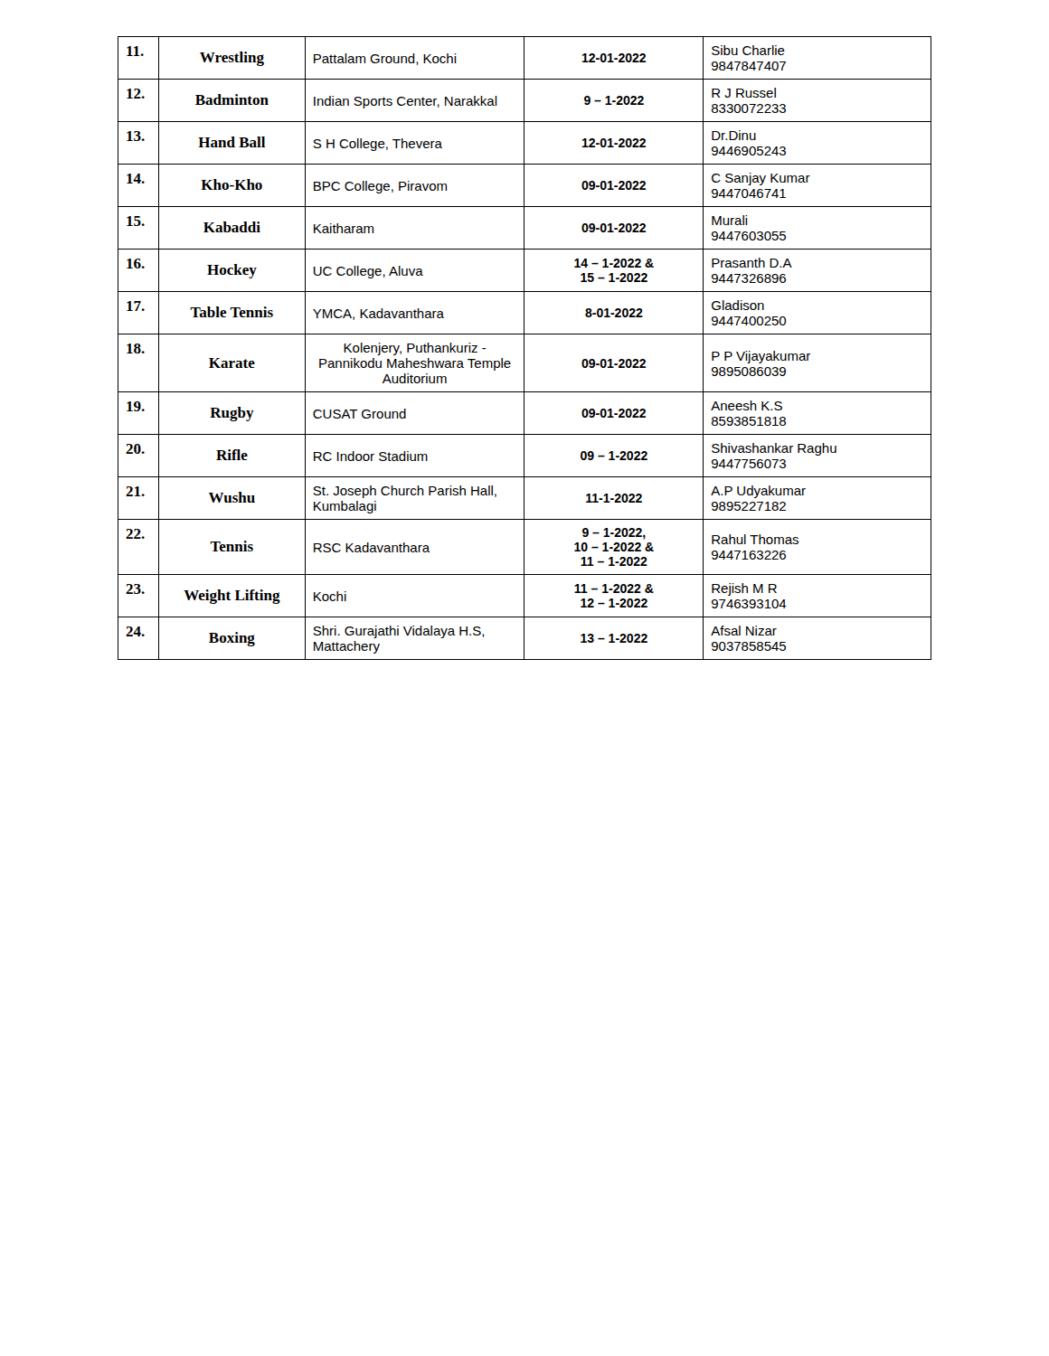| 11. | Wrestling | Pattalam Ground, Kochi | 12-01-2022 | Sibu Charlie 9847847407 |
| 12. | Badminton | Indian Sports Center, Narakkal | 9 – 1-2022 | R J Russel 8330072233 |
| 13. | Hand Ball | S H College, Thevera | 12-01-2022 | Dr.Dinu 9446905243 |
| 14. | Kho-Kho | BPC College, Piravom | 09-01-2022 | C Sanjay Kumar 9447046741 |
| 15. | Kabaddi | Kaitharam | 09-01-2022 | Murali 9447603055 |
| 16. | Hockey | UC College, Aluva | 14 – 1-2022 & 15 – 1-2022 | Prasanth D.A 9447326896 |
| 17. | Table Tennis | YMCA, Kadavanthara | 8-01-2022 | Gladison 9447400250 |
| 18. | Karate | Kolenjery, Puthankuriz - Pannikodu Maheshwara Temple Auditorium | 09-01-2022 | P P Vijayakumar 9895086039 |
| 19. | Rugby | CUSAT Ground | 09-01-2022 | Aneesh K.S 8593851818 |
| 20. | Rifle | RC Indoor Stadium | 09 – 1-2022 | Shivashankar Raghu 9447756073 |
| 21. | Wushu | St. Joseph Church Parish Hall, Kumbalagi | 11-1-2022 | A.P Udyakumar 9895227182 |
| 22. | Tennis | RSC Kadavanthara | 9 – 1-2022, 10 – 1-2022 & 11 – 1-2022 | Rahul Thomas 9447163226 |
| 23. | Weight Lifting | Kochi | 11 – 1-2022 & 12 – 1-2022 | Rejish M R 9746393104 |
| 24. | Boxing | Shri. Gurajathi Vidalaya H.S, Mattachery | 13 – 1-2022 | Afsal Nizar 9037858545 |